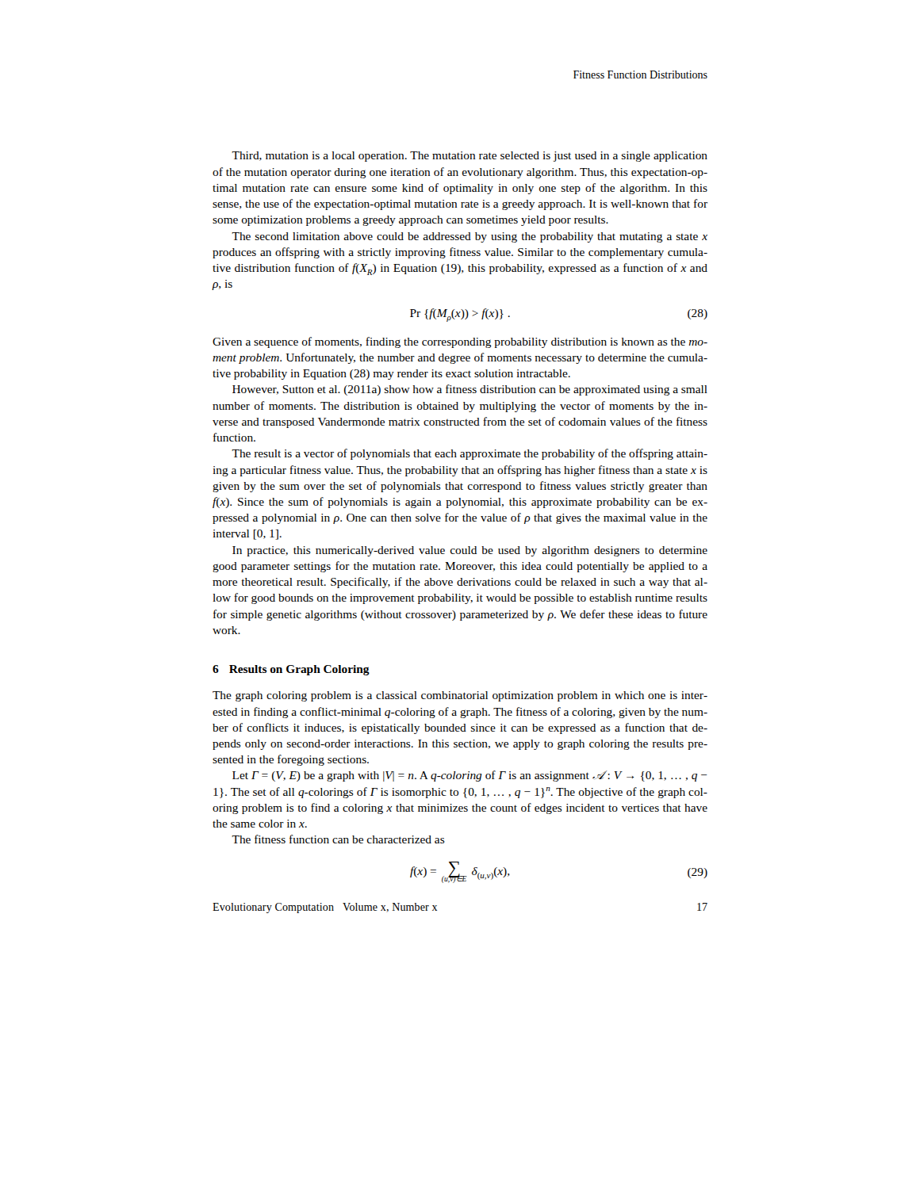Fitness Function Distributions
Third, mutation is a local operation. The mutation rate selected is just used in a single application of the mutation operator during one iteration of an evolutionary algorithm. Thus, this expectation-optimal mutation rate can ensure some kind of optimality in only one step of the algorithm. In this sense, the use of the expectation-optimal mutation rate is a greedy approach. It is well-known that for some optimization problems a greedy approach can sometimes yield poor results.
The second limitation above could be addressed by using the probability that mutating a state x produces an offspring with a strictly improving fitness value. Similar to the complementary cumulative distribution function of f(XR) in Equation (19), this probability, expressed as a function of x and ρ, is
Pr {f(Mρ(x)) > f(x)} . (28)
Given a sequence of moments, finding the corresponding probability distribution is known as the moment problem. Unfortunately, the number and degree of moments necessary to determine the cumulative probability in Equation (28) may render its exact solution intractable.
However, Sutton et al. (2011a) show how a fitness distribution can be approximated using a small number of moments. The distribution is obtained by multiplying the vector of moments by the inverse and transposed Vandermonde matrix constructed from the set of codomain values of the fitness function.
The result is a vector of polynomials that each approximate the probability of the offspring attaining a particular fitness value. Thus, the probability that an offspring has higher fitness than a state x is given by the sum over the set of polynomials that correspond to fitness values strictly greater than f(x). Since the sum of polynomials is again a polynomial, this approximate probability can be expressed a polynomial in ρ. One can then solve for the value of ρ that gives the maximal value in the interval [0, 1].
In practice, this numerically-derived value could be used by algorithm designers to determine good parameter settings for the mutation rate. Moreover, this idea could potentially be applied to a more theoretical result. Specifically, if the above derivations could be relaxed in such a way that allow for good bounds on the improvement probability, it would be possible to establish runtime results for simple genetic algorithms (without crossover) parameterized by ρ. We defer these ideas to future work.
6 Results on Graph Coloring
The graph coloring problem is a classical combinatorial optimization problem in which one is interested in finding a conflict-minimal q-coloring of a graph. The fitness of a coloring, given by the number of conflicts it induces, is epistatically bounded since it can be expressed as a function that depends only on second-order interactions. In this section, we apply to graph coloring the results presented in the foregoing sections.
Let Γ = (V, E) be a graph with |V| = n. A q-coloring of Γ is an assignment 𝒜 : V → {0, 1, … , q − 1}. The set of all q-colorings of Γ is isomorphic to {0, 1, … , q − 1}n. The objective of the graph coloring problem is to find a coloring x that minimizes the count of edges incident to vertices that have the same color in x.
The fitness function can be characterized as
f(x) = ∑(u,v)∈E δ(u,v)(x), (29)
Evolutionary Computation Volume x, Number x 17